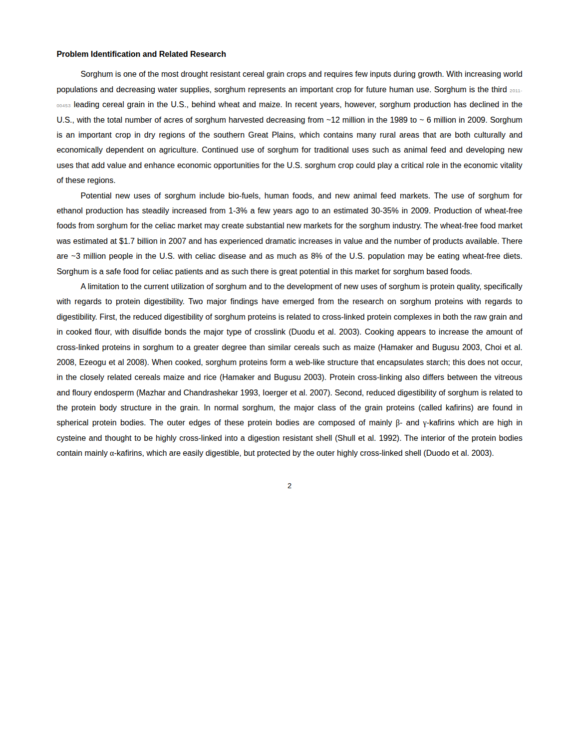Problem Identification and Related Research
Sorghum is one of the most drought resistant cereal grain crops and requires few inputs during growth. With increasing world populations and decreasing water supplies, sorghum represents an important crop for future human use. Sorghum is the third 2011-00453 leading cereal grain in the U.S., behind wheat and maize. In recent years, however, sorghum production has declined in the U.S., with the total number of acres of sorghum harvested decreasing from ~12 million in the 1989 to ~ 6 million in 2009. Sorghum is an important crop in dry regions of the southern Great Plains, which contains many rural areas that are both culturally and economically dependent on agriculture. Continued use of sorghum for traditional uses such as animal feed and developing new uses that add value and enhance economic opportunities for the U.S. sorghum crop could play a critical role in the economic vitality of these regions.
Potential new uses of sorghum include bio-fuels, human foods, and new animal feed markets. The use of sorghum for ethanol production has steadily increased from 1-3% a few years ago to an estimated 30-35% in 2009. Production of wheat-free foods from sorghum for the celiac market may create substantial new markets for the sorghum industry. The wheat-free food market was estimated at $1.7 billion in 2007 and has experienced dramatic increases in value and the number of products available. There are ~3 million people in the U.S. with celiac disease and as much as 8% of the U.S. population may be eating wheat-free diets. Sorghum is a safe food for celiac patients and as such there is great potential in this market for sorghum based foods.
A limitation to the current utilization of sorghum and to the development of new uses of sorghum is protein quality, specifically with regards to protein digestibility. Two major findings have emerged from the research on sorghum proteins with regards to digestibility. First, the reduced digestibility of sorghum proteins is related to cross-linked protein complexes in both the raw grain and in cooked flour, with disulfide bonds the major type of crosslink (Duodu et al. 2003). Cooking appears to increase the amount of cross-linked proteins in sorghum to a greater degree than similar cereals such as maize (Hamaker and Bugusu 2003, Choi et al. 2008, Ezeogu et al 2008). When cooked, sorghum proteins form a web-like structure that encapsulates starch; this does not occur, in the closely related cereals maize and rice (Hamaker and Bugusu 2003). Protein cross-linking also differs between the vitreous and floury endosperm (Mazhar and Chandrashekar 1993, Ioerger et al. 2007). Second, reduced digestibility of sorghum is related to the protein body structure in the grain. In normal sorghum, the major class of the grain proteins (called kafirins) are found in spherical protein bodies. The outer edges of these protein bodies are composed of mainly β- and γ-kafirins which are high in cysteine and thought to be highly cross-linked into a digestion resistant shell (Shull et al. 1992). The interior of the protein bodies contain mainly α-kafirins, which are easily digestible, but protected by the outer highly cross-linked shell (Duodo et al. 2003).
2